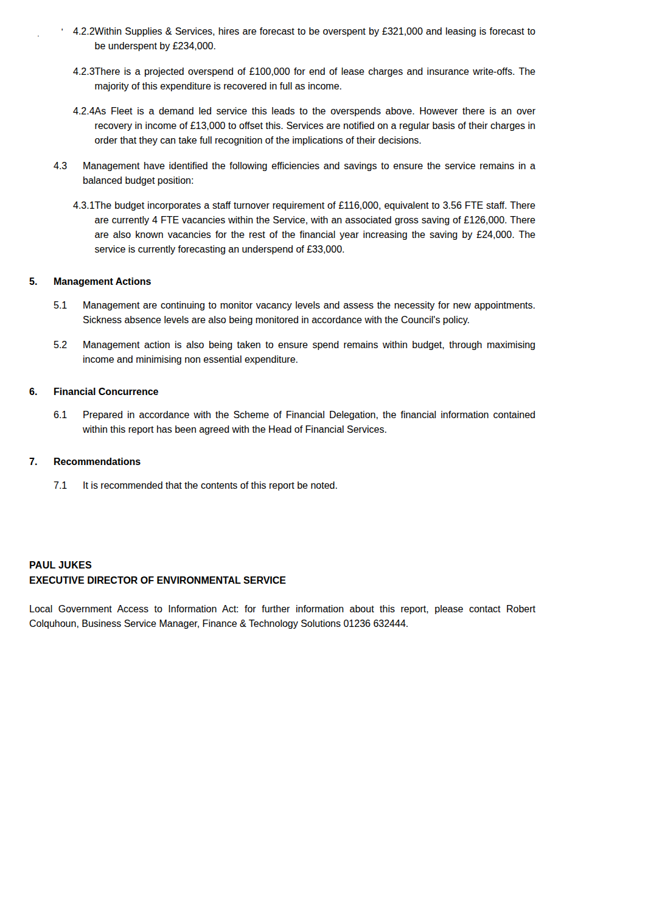. '
4.2.2
Within Supplies & Services, hires are forecast to be overspent by £321,000 and leasing is forecast to be underspent by £234,000.
4.2.3
There is a projected overspend of £100,000 for end of lease charges and insurance write-offs. The majority of this expenditure is recovered in full as income.
4.2.4
As Fleet is a demand led service this leads to the overspends above. However there is an over recovery in income of £13,000 to offset this. Services are notified on a regular basis of their charges in order that they can take full recognition of the implications of their decisions.
4.3
Management have identified the following efficiencies and savings to ensure the service remains in a balanced budget position:
4.3.1
The budget incorporates a staff turnover requirement of £116,000, equivalent to 3.56 FTE staff. There are currently 4 FTE vacancies within the Service, with an associated gross saving of £126,000. There are also known vacancies for the rest of the financial year increasing the saving by £24,000. The service is currently forecasting an underspend of £33,000.
5.
Management Actions
5.1
Management are continuing to monitor vacancy levels and assess the necessity for new appointments. Sickness absence levels are also being monitored in accordance with the Council's policy.
5.2
Management action is also being taken to ensure spend remains within budget, through maximising income and minimising non essential expenditure.
6.
Financial Concurrence
6.1
Prepared in accordance with the Scheme of Financial Delegation, the financial information contained within this report has been agreed with the Head of Financial Services.
7.
Recommendations
7.1
It is recommended that the contents of this report be noted.
PAUL JUKES
EXECUTIVE DIRECTOR OF ENVIRONMENTAL SERVICE
Local Government Access to Information Act: for further information about this report, please contact Robert Colquhoun, Business Service Manager, Finance & Technology Solutions 01236 632444.